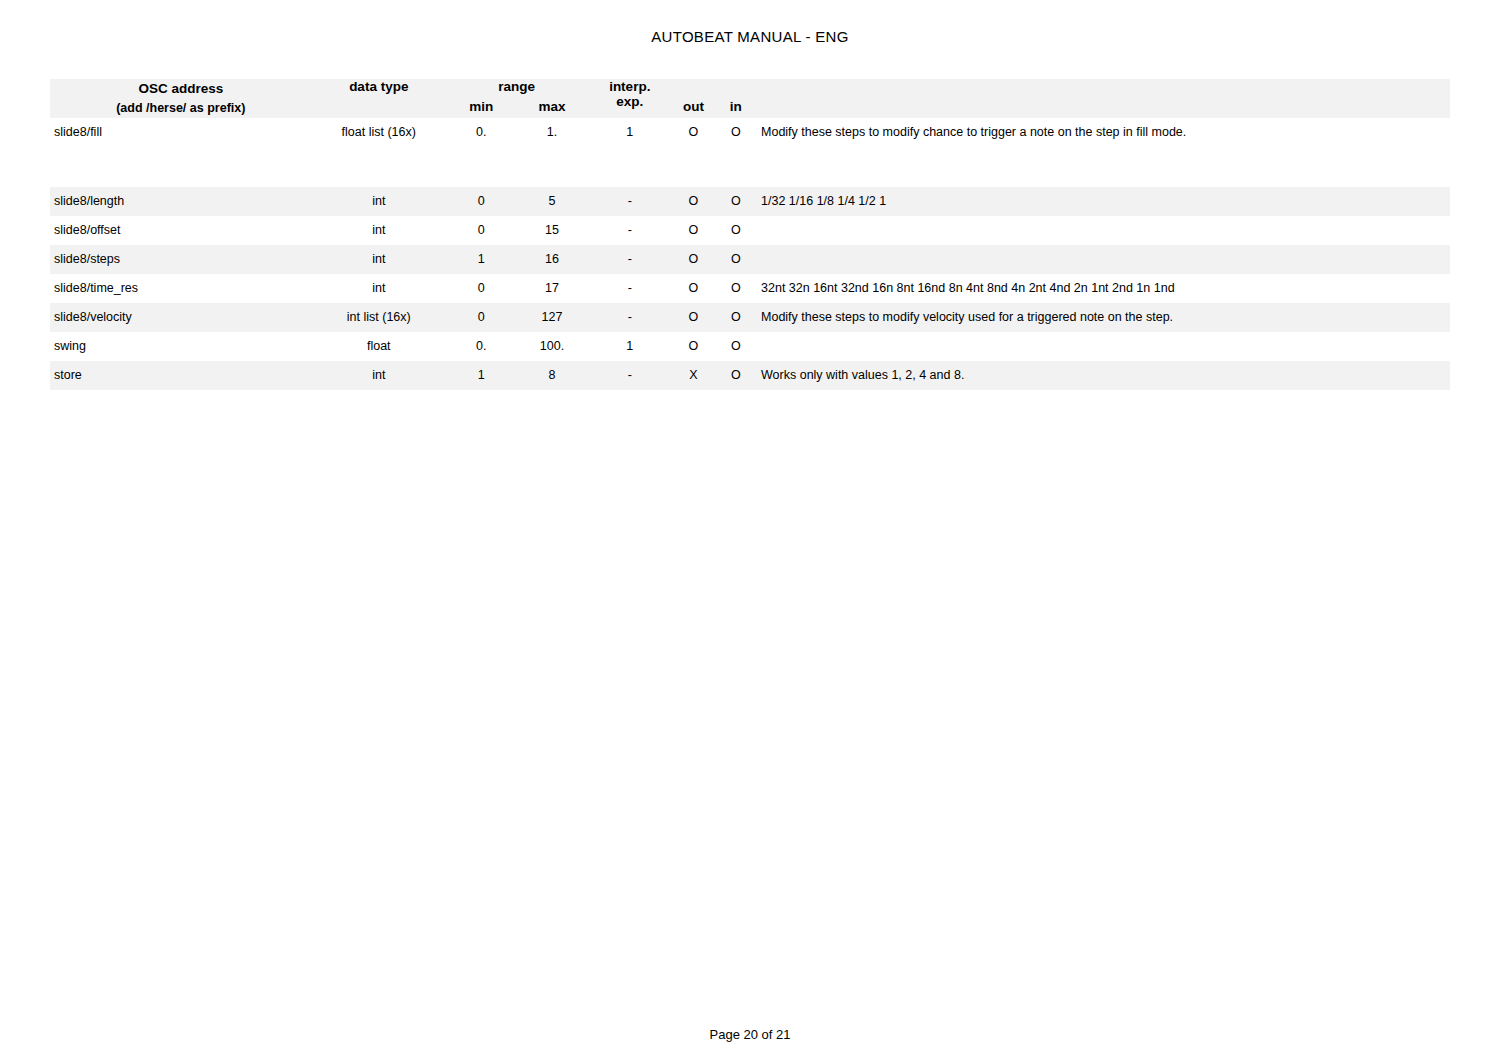AUTOBEAT MANUAL - ENG
| OSC address (add /herse/ as prefix) | data type | range | interp. exp. | | |
| --- | --- | --- | --- | --- | --- |
| min | max | out | in |
| slide8/fill | float list (16x) | 0. | 1. | 1 | O | O | Modify these steps to modify chance to trigger a note on the step in fill mode. |
| slide8/length | int | 0 | 5 | - | O | O | 1/32 1/16 1/8 1/4 1/2 1 |
| slide8/offset | int | 0 | 15 | - | O | O | |
| slide8/steps | int | 1 | 16 | - | O | O | |
| slide8/time_res | int | 0 | 17 | - | O | O | 32nt 32n 16nt 32nd 16n 8nt 16nd 8n 4nt 8nd 4n 2nt 4nd 2n 1nt 2nd 1n 1nd |
| slide8/velocity | int list (16x) | 0 | 127 | - | O | O | Modify these steps to modify velocity used for a triggered note on the step. |
| swing | float | 0. | 100. | 1 | O | O | |
| store | int | 1 | 8 | - | X | O | Works only with values 1, 2, 4 and 8. |
Page 20 of 21